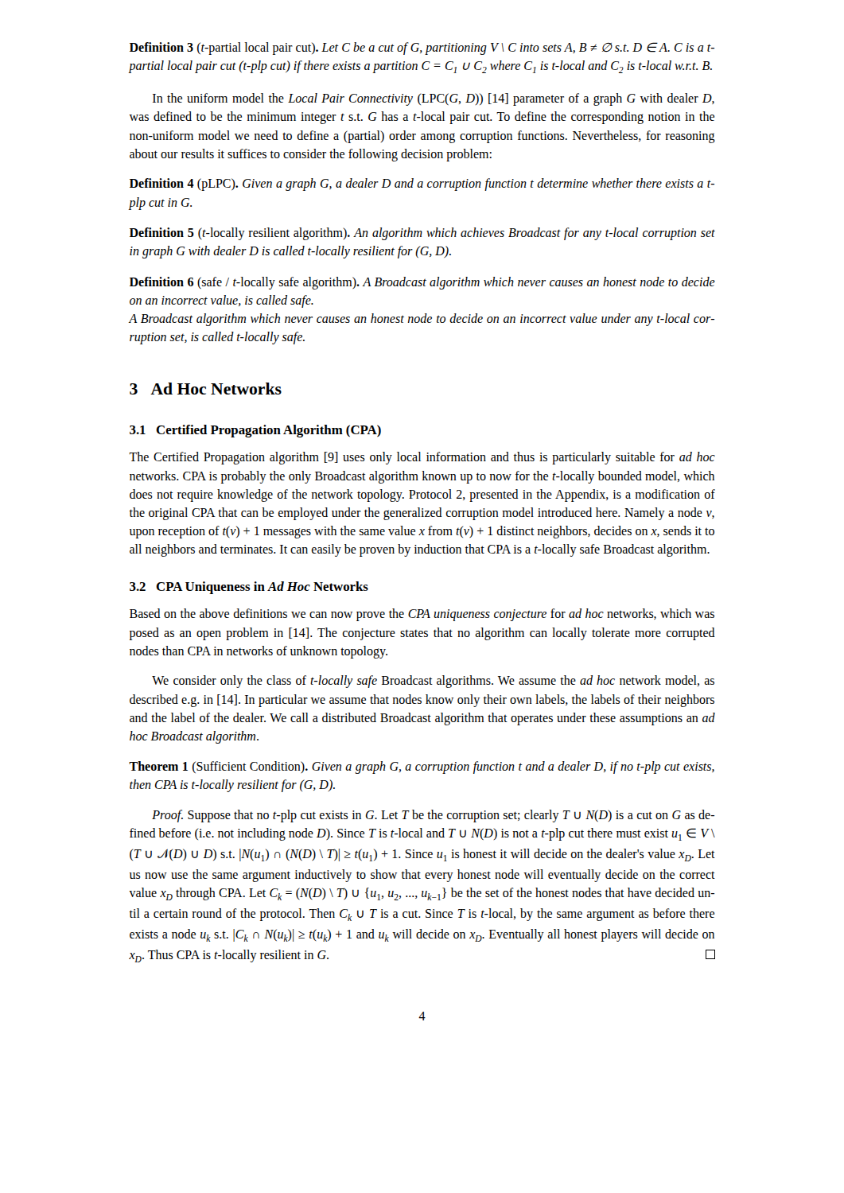Definition 3 (t-partial local pair cut). Let C be a cut of G, partitioning V \ C into sets A, B ≠ ∅ s.t. D ∈ A. C is a t-partial local pair cut (t-plp cut) if there exists a partition C = C1 ∪ C2 where C1 is t-local and C2 is t-local w.r.t. B.
In the uniform model the Local Pair Connectivity (LPC(G, D)) [14] parameter of a graph G with dealer D, was defined to be the minimum integer t s.t. G has a t-local pair cut. To define the corresponding notion in the non-uniform model we need to define a (partial) order among corruption functions. Nevertheless, for reasoning about our results it suffices to consider the following decision problem:
Definition 4 (pLPC). Given a graph G, a dealer D and a corruption function t determine whether there exists a t-plp cut in G.
Definition 5 (t-locally resilient algorithm). An algorithm which achieves Broadcast for any t-local corruption set in graph G with dealer D is called t-locally resilient for (G, D).
Definition 6 (safe / t-locally safe algorithm). A Broadcast algorithm which never causes an honest node to decide on an incorrect value, is called safe.
A Broadcast algorithm which never causes an honest node to decide on an incorrect value under any t-local corruption set, is called t-locally safe.
3 Ad Hoc Networks
3.1 Certified Propagation Algorithm (CPA)
The Certified Propagation algorithm [9] uses only local information and thus is particularly suitable for ad hoc networks. CPA is probably the only Broadcast algorithm known up to now for the t-locally bounded model, which does not require knowledge of the network topology. Protocol 2, presented in the Appendix, is a modification of the original CPA that can be employed under the generalized corruption model introduced here. Namely a node v, upon reception of t(v) + 1 messages with the same value x from t(v) + 1 distinct neighbors, decides on x, sends it to all neighbors and terminates. It can easily be proven by induction that CPA is a t-locally safe Broadcast algorithm.
3.2 CPA Uniqueness in Ad Hoc Networks
Based on the above definitions we can now prove the CPA uniqueness conjecture for ad hoc networks, which was posed as an open problem in [14]. The conjecture states that no algorithm can locally tolerate more corrupted nodes than CPA in networks of unknown topology.
We consider only the class of t-locally safe Broadcast algorithms. We assume the ad hoc network model, as described e.g. in [14]. In particular we assume that nodes know only their own labels, the labels of their neighbors and the label of the dealer. We call a distributed Broadcast algorithm that operates under these assumptions an ad hoc Broadcast algorithm.
Theorem 1 (Sufficient Condition). Given a graph G, a corruption function t and a dealer D, if no t-plp cut exists, then CPA is t-locally resilient for (G, D).
Proof. Suppose that no t-plp cut exists in G. Let T be the corruption set; clearly T ∪ N(D) is a cut on G as defined before (i.e. not including node D). Since T is t-local and T ∪ N(D) is not a t-plp cut there must exist u1 ∈ V \ (T ∪ 𝒩(D) ∪ D) s.t. |N(u1) ∩ (N(D) \ T)| ≥ t(u1) + 1. Since u1 is honest it will decide on the dealer's value xD. Let us now use the same argument inductively to show that every honest node will eventually decide on the correct value xD through CPA. Let Ck = (N(D) \ T) ∪ {u1, u2, ..., uk−1} be the set of the honest nodes that have decided until a certain round of the protocol. Then Ck ∪ T is a cut. Since T is t-local, by the same argument as before there exists a node uk s.t. |Ck ∩ N(uk)| ≥ t(uk) + 1 and uk will decide on xD. Eventually all honest players will decide on xD. Thus CPA is t-locally resilient in G.
4